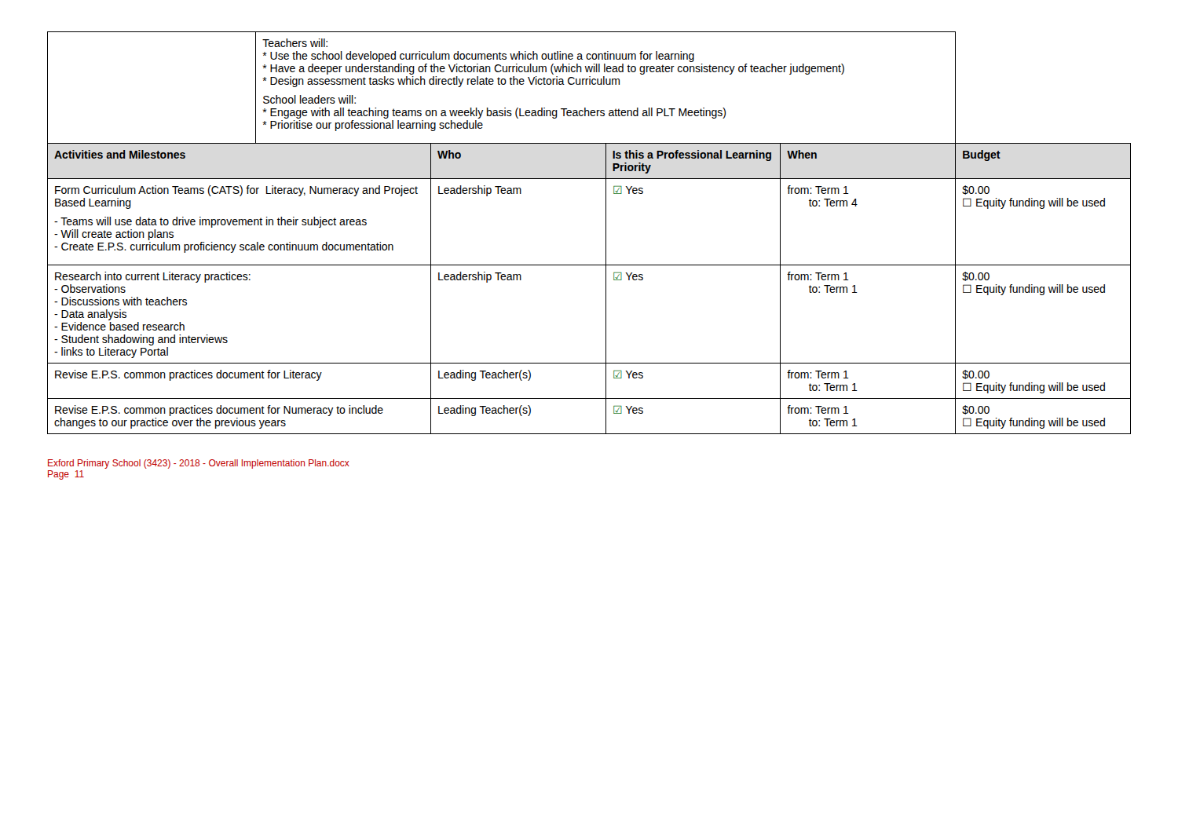| | Teachers will: * Use the school developed curriculum documents which outline a continuum for learning * Have a deeper understanding of the Victorian Curriculum (which will lead to greater consistency of teacher judgement) * Design assessment tasks which directly relate to the Victoria Curriculum School leaders will: * Engage with all teaching teams on a weekly basis (Leading Teachers attend all PLT Meetings) * Prioritise our professional learning schedule |
| Activities and Milestones | Who | Is this a Professional Learning Priority | When | Budget |
| Form Curriculum Action Teams (CATS) for Literacy, Numeracy and Project Based Learning - Teams will use data to drive improvement in their subject areas - Will create action plans - Create E.P.S. curriculum proficiency scale continuum documentation | Leadership Team | ☑ Yes | from: Term 1 to: Term 4 | $0.00 ☐ Equity funding will be used |
| Research into current Literacy practices: - Observations - Discussions with teachers - Data analysis - Evidence based research - Student shadowing and interviews - links to Literacy Portal | Leadership Team | ☑ Yes | from: Term 1 to: Term 1 | $0.00 ☐ Equity funding will be used |
| Revise E.P.S. common practices document for Literacy | Leading Teacher(s) | ☑ Yes | from: Term 1 to: Term 1 | $0.00 ☐ Equity funding will be used |
| Revise E.P.S. common practices document for Numeracy to include changes to our practice over the previous years | Leading Teacher(s) | ☑ Yes | from: Term 1 to: Term 1 | $0.00 ☐ Equity funding will be used |
Exford Primary School (3423) - 2018 - Overall Implementation Plan.docx
Page 11